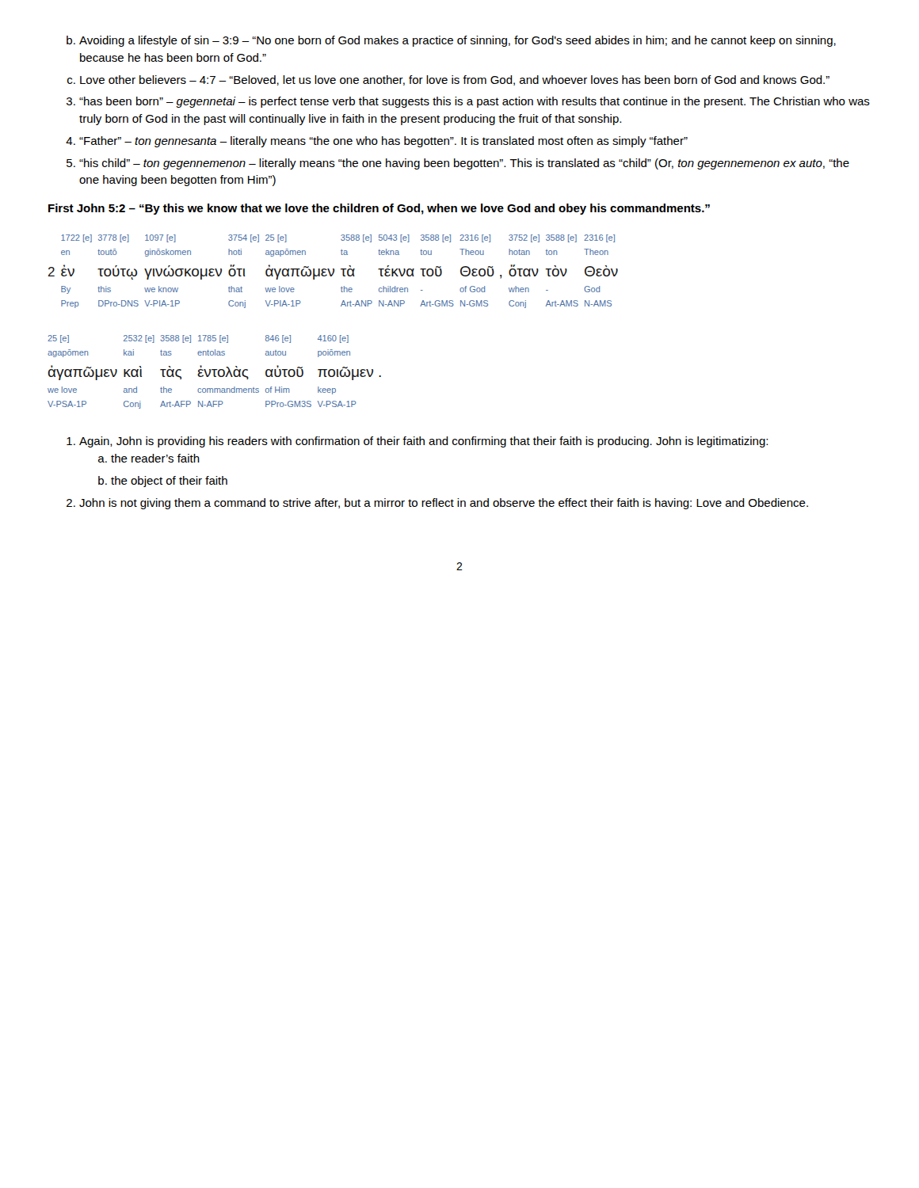Avoiding a lifestyle of sin – 3:9 – “No one born of God makes a practice of sinning, for God's seed abides in him; and he cannot keep on sinning, because he has been born of God.”
Love other believers – 4:7 – “Beloved, let us love one another, for love is from God, and whoever loves has been born of God and knows God.”
“has been born” – gegennetai – is perfect tense verb that suggests this is a past action with results that continue in the present. The Christian who was truly born of God in the past will continually live in faith in the present producing the fruit of that sonship.
“Father” – ton gennesanta – literally means “the one who has begotten”. It is translated most often as simply “father”
“his child” – ton gegennemenon – literally means “the one having been begotten”. This is translated as “child” (Or, ton gegennemenon ex auto, “the one having been begotten from Him”)
First John 5:2 – “By this we know that we love the children of God, when we love God and obey his commandments.”
| | 1722 [e] | 3778 [e] | 1097 [e] | 3754 [e] | 25 [e] | 3588 [e] | 5043 [e] | 3588 [e] | 2316 [e] | 3752 [e] | 3588 [e] | 2316 [e] |
| | en | toutō | ginōskomen | hoti | agapōmen | ta | tekna | tou | Theou | hotan | ton | Theon |
| 2 | ἐν | τούτῳ | γινώσκομεν | ὅτι | ἀγαπῶμεν | τὰ | τέκνα | τοῦ | Θεοῦ , | ὅταν | τὸν | Θεὸν |
| | By | this | we know | that | we love | the | children | - | of God | when | - | God |
| | Prep | DPro-DNS | V-PIA-1P | Conj | V-PIA-1P | Art-ANP | N-ANP | Art-GMS | N-GMS | Conj | Art-AMS | N-AMS |
| 25 [e] | 2532 [e] | 3588 [e] | 1785 [e] | 846 [e] | 4160 [e] |
| agapōmen | kai | tas | entolas | autou | poiōmen |
| ἀγαπῶμεν | καὶ | τὰς | ἐντολὰς | αὐτοῦ | ποιῶμεν . |
| we love | and | the | commandments | of Him | keep |
| V-PSA-1P | Conj | Art-AFP | N-AFP | PPro-GM3S | V-PSA-1P |
Again, John is providing his readers with confirmation of their faith and confirming that their faith is producing. John is legitimatizing:
the reader’s faith
the object of their faith
John is not giving them a command to strive after, but a mirror to reflect in and observe the effect their faith is having: Love and Obedience.
2